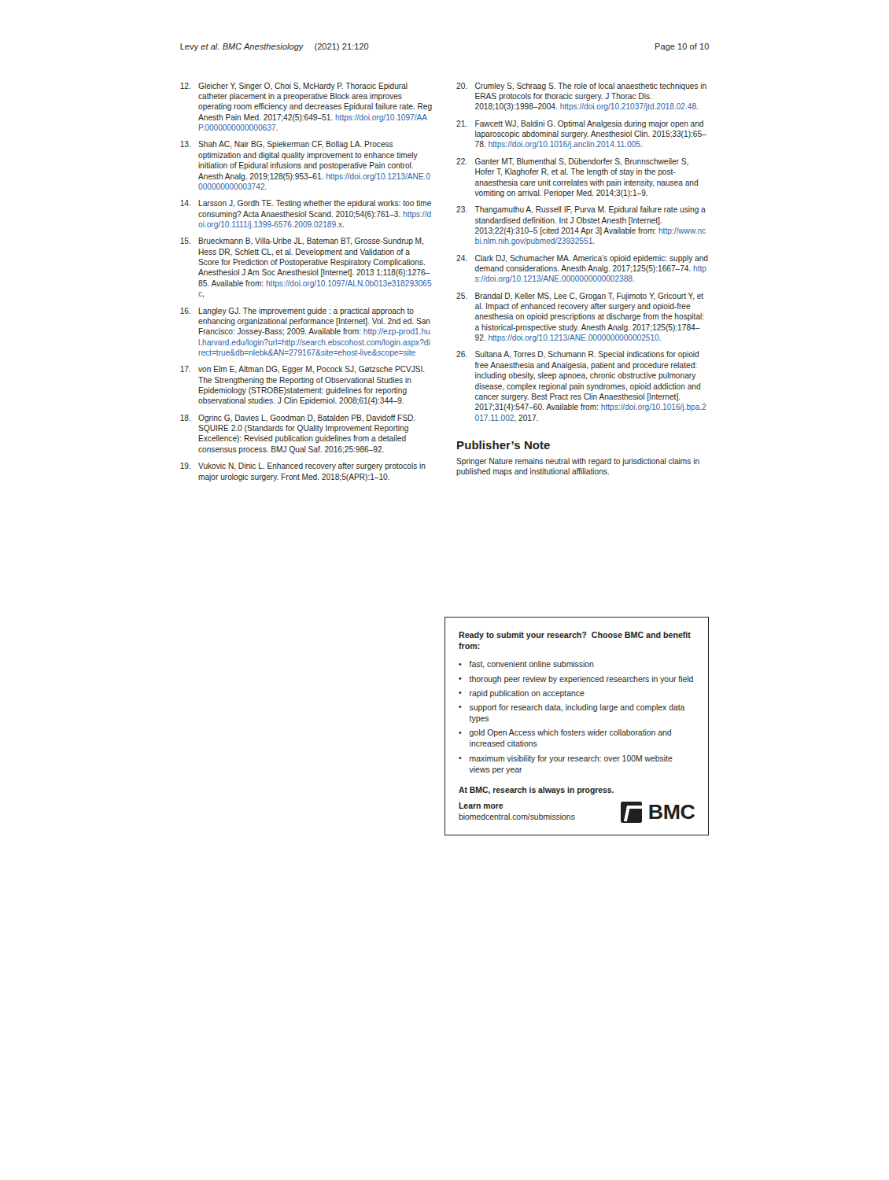Levy et al. BMC Anesthesiology(2021) 21:120
Page 10 of 10
12. Gleicher Y, Singer O, Choi S, McHardy P. Thoracic Epidural catheter placement in a preoperative Block area improves operating room efficiency and decreases Epidural failure rate. Reg Anesth Pain Med. 2017;42(5):649–51. https://doi.org/10.1097/AAP.0000000000000637.
13. Shah AC, Nair BG, Spiekerman CF, Bollag LA. Process optimization and digital quality improvement to enhance timely initiation of Epidural infusions and postoperative Pain control. Anesth Analg. 2019;128(5):953–61. https://doi.org/10.1213/ANE.0000000000003742.
14. Larsson J, Gordh TE. Testing whether the epidural works: too time consuming? Acta Anaesthesiol Scand. 2010;54(6):761–3. https://doi.org/10.1111/j.1399-6576.2009.02189.x.
15. Brueckmann B, Villa-Uribe JL, Bateman BT, Grosse-Sundrup M, Hess DR, Schlett CL, et al. Development and Validation of a Score for Prediction of Postoperative Respiratory Complications. Anesthesiol J Am Soc Anesthesiol [Internet]. 2013 1;118(6):1276–85. Available from: https://doi.org/10.1097/ALN.0b013e318293065c,
16. Langley GJ. The improvement guide : a practical approach to enhancing organizational performance [Internet]. Vol. 2nd ed. San Francisco: Jossey-Bass; 2009. Available from: http://ezp-prod1.hul.harvard.edu/login?url=http://search.ebscohost.com/login.aspx?direct=true&db=nlebk&AN=279167&site=ehost-live&scope=site
17. von Elm E, Altman DG, Egger M, Pocock SJ, Gøtzsche PCVJSI. The Strengthening the Reporting of Observational Studies in Epidemiology (STROBE)statement: guidelines for reporting observational studies. J Clin Epidemiol. 2008;61(4):344–9.
18. Ogrinc G, Davies L, Goodman D, Batalden PB, Davidoff FSD. SQUIRE 2.0 (Standards for QUality Improvement Reporting Excellence): Revised publication guidelines from a detailed consensus process. BMJ Qual Saf. 2016;25:986–92.
19. Vukovic N, Dinic L. Enhanced recovery after surgery protocols in major urologic surgery. Front Med. 2018;5(APR):1–10.
20. Crumley S, Schraag S. The role of local anaesthetic techniques in ERAS protocols for thoracic surgery. J Thorac Dis. 2018;10(3):1998–2004. https://doi.org/10.21037/jtd.2018.02.48.
21. Fawcett WJ, Baldini G. Optimal Analgesia during major open and laparoscopic abdominal surgery. Anesthesiol Clin. 2015;33(1):65–78. https://doi.org/10.1016/j.anclin.2014.11.005.
22. Ganter MT, Blumenthal S, Dübendorfer S, Brunnschweiler S, Hofer T, Klaghofer R, et al. The length of stay in the post-anaesthesia care unit correlates with pain intensity, nausea and vomiting on arrival. Perioper Med. 2014;3(1):1–9.
23. Thangamuthu A, Russell IF, Purva M. Epidural failure rate using a standardised definition. Int J Obstet Anesth [Internet]. 2013;22(4):310–5 [cited 2014 Apr 3] Available from: http://www.ncbi.nlm.nih.gov/pubmed/23932551.
24. Clark DJ, Schumacher MA. America’s opioid epidemic: supply and demand considerations. Anesth Analg. 2017;125(5):1667–74. https://doi.org/10.1213/ANE.0000000000002388.
25. Brandal D, Keller MS, Lee C, Grogan T, Fujimoto Y, Gricourt Y, et al. Impact of enhanced recovery after surgery and opioid-free anesthesia on opioid prescriptions at discharge from the hospital: a historical-prospective study. Anesth Analg. 2017;125(5):1784–92. https://doi.org/10.1213/ANE.0000000000002510.
26. Sultana A, Torres D, Schumann R. Special indications for opioid free Anaesthesia and Analgesia, patient and procedure related: including obesity, sleep apnoea, chronic obstructive pulmonary disease, complex regional pain syndromes, opioid addiction and cancer surgery. Best Pract res Clin Anaesthesiol [Internet]. 2017;31(4):547–60. Available from: https://doi.org/10.1016/j.bpa.2017.11.002, 2017.
Publisher’s Note
Springer Nature remains neutral with regard to jurisdictional claims in published maps and institutional affiliations.
Ready to submit your research? Choose BMC and benefit from:
fast, convenient online submission
thorough peer review by experienced researchers in your field
rapid publication on acceptance
support for research data, including large and complex data types
gold Open Access which fosters wider collaboration and increased citations
maximum visibility for your research: over 100M website views per year
At BMC, research is always in progress.
Learn more biomedcentral.com/submissions
BMC